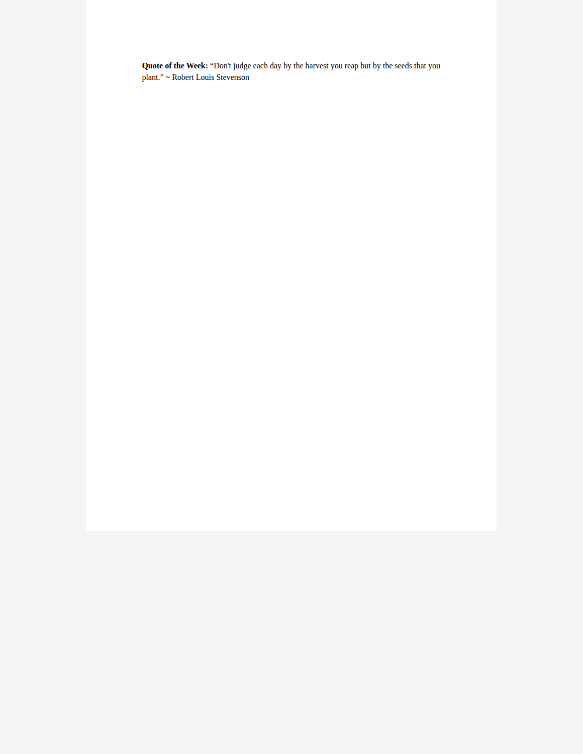Quote of the Week: “Don't judge each day by the harvest you reap but by the seeds that you plant.” ~ Robert Louis Stevenson